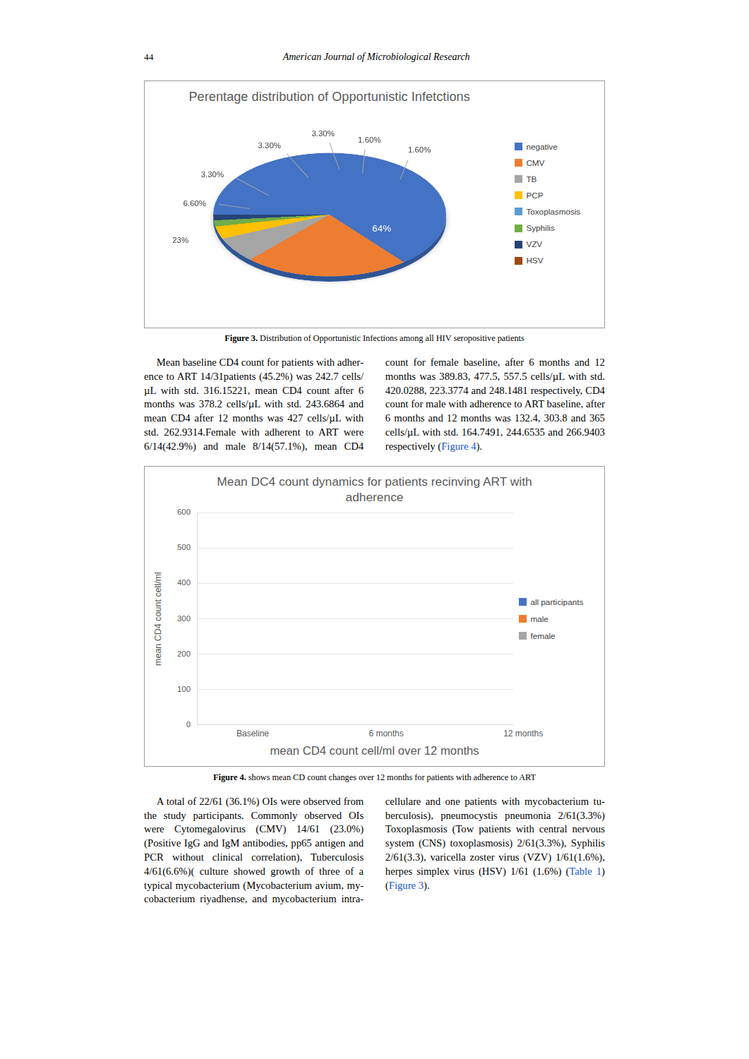44 American Journal of Microbiological Research
Perentage distribution of Opportunistic Infetctions
3.30% 3.30% 3.30% 1.60% 1.60% 6.60% 23% 64%
negative
CMV
TB
PCP
Toxoplasmosis
Syphilis
VZV
HSV
Figure 3. Distribution of Opportunistic Infections among all HIV seropositive patients
Mean baseline CD4 count for patients with adherence to ART 14/31patients (45.2%) was 242.7 cells/µL with std. 316.15221, mean CD4 count after 6 months was 378.2 cells/µL with std. 243.6864 and mean CD4 after 12 months was 427 cells/µL with std. 262.9314.Female with adherent to ART were 6/14(42.9%) and male 8/14(57.1%), mean CD4 count for female baseline, after 6 months and 12 months was 389.83, 477.5, 557.5 cells/µL with std. 420.0288, 223.3774 and 248.1481 respectively, CD4 count for male with adherence to ART baseline, after 6 months and 12 months was 132.4, 303.8 and 365 cells/µL with std. 164.7491, 244.6535 and 266.9403 respectively (Figure 4).
Mean DC4 count dynamics for patients recinving ART with
adherence
mean CD4 count cell/ml
600 500 400 300 200 100 0
all participants
male
female
Baseline 6 months 12 months
mean CD4 count cell/ml over 12 months
Figure 4. shows mean CD count changes over 12 months for patients with adherence to ART
A total of 22/61 (36.1%) OIs were observed from the study participants. Commonly observed OIs were Cytomegalovirus (CMV) 14/61 (23.0%) (Positive IgG and IgM antibodies, pp65 antigen and PCR without clinical correlation), Tuberculosis 4/61(6.6%)( culture showed growth of three of a typical mycobacterium (Mycobacterium avium, mycobacterium riyadhense, and mycobacterium intracellulare and one patients with mycobacterium tuberculosis), pneumocystis pneumonia 2/61(3.3%) Toxoplasmosis (Tow patients with central nervous system (CNS) toxoplasmosis) 2/61(3.3%), Syphilis 2/61(3.3), varicella zoster virus (VZV) 1/61(1.6%), herpes simplex virus (HSV) 1/61 (1.6%) (Table 1) (Figure 3).